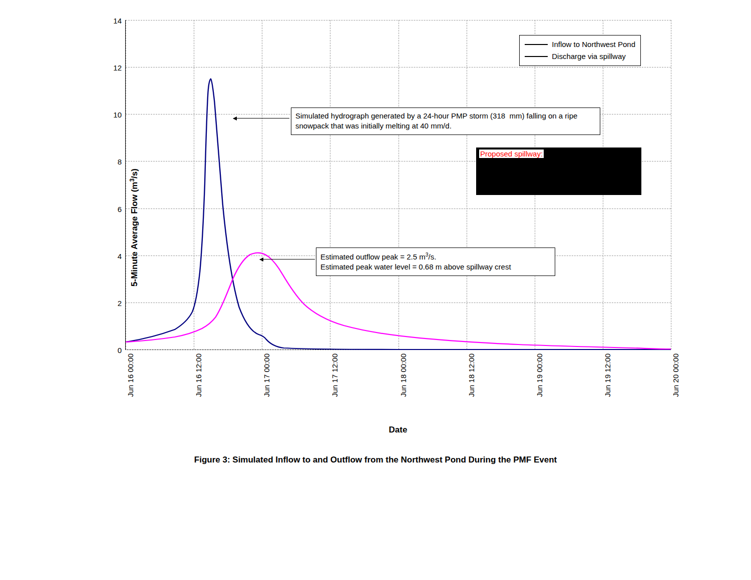5-Minute Average Flow (m3/s)
14
12
10
8
6
4
2
0
Jun 16 00:00
Jun 16 12:00
Jun 17 00:00
Jun 17 12:00
Jun 18 00:00
Jun 18 12:00
Jun 19 00:00
Jun 19 12:00
Jun 20 00:00
Simulated hydrograph generated by a 24-hour PMP storm (318 mm) falling on a ripe snowpack that was initially melting at 40 mm/d.
Estimated outflow peak = 2.5 m3/s.
Estimated peak water level = 0.68 m above spillway crest
Proposed spillway:
Inflow to Northwest Pond
Discharge via spillway
Date
Figure 3: Simulated Inflow to and Outflow from the Northwest Pond During the PMF Event